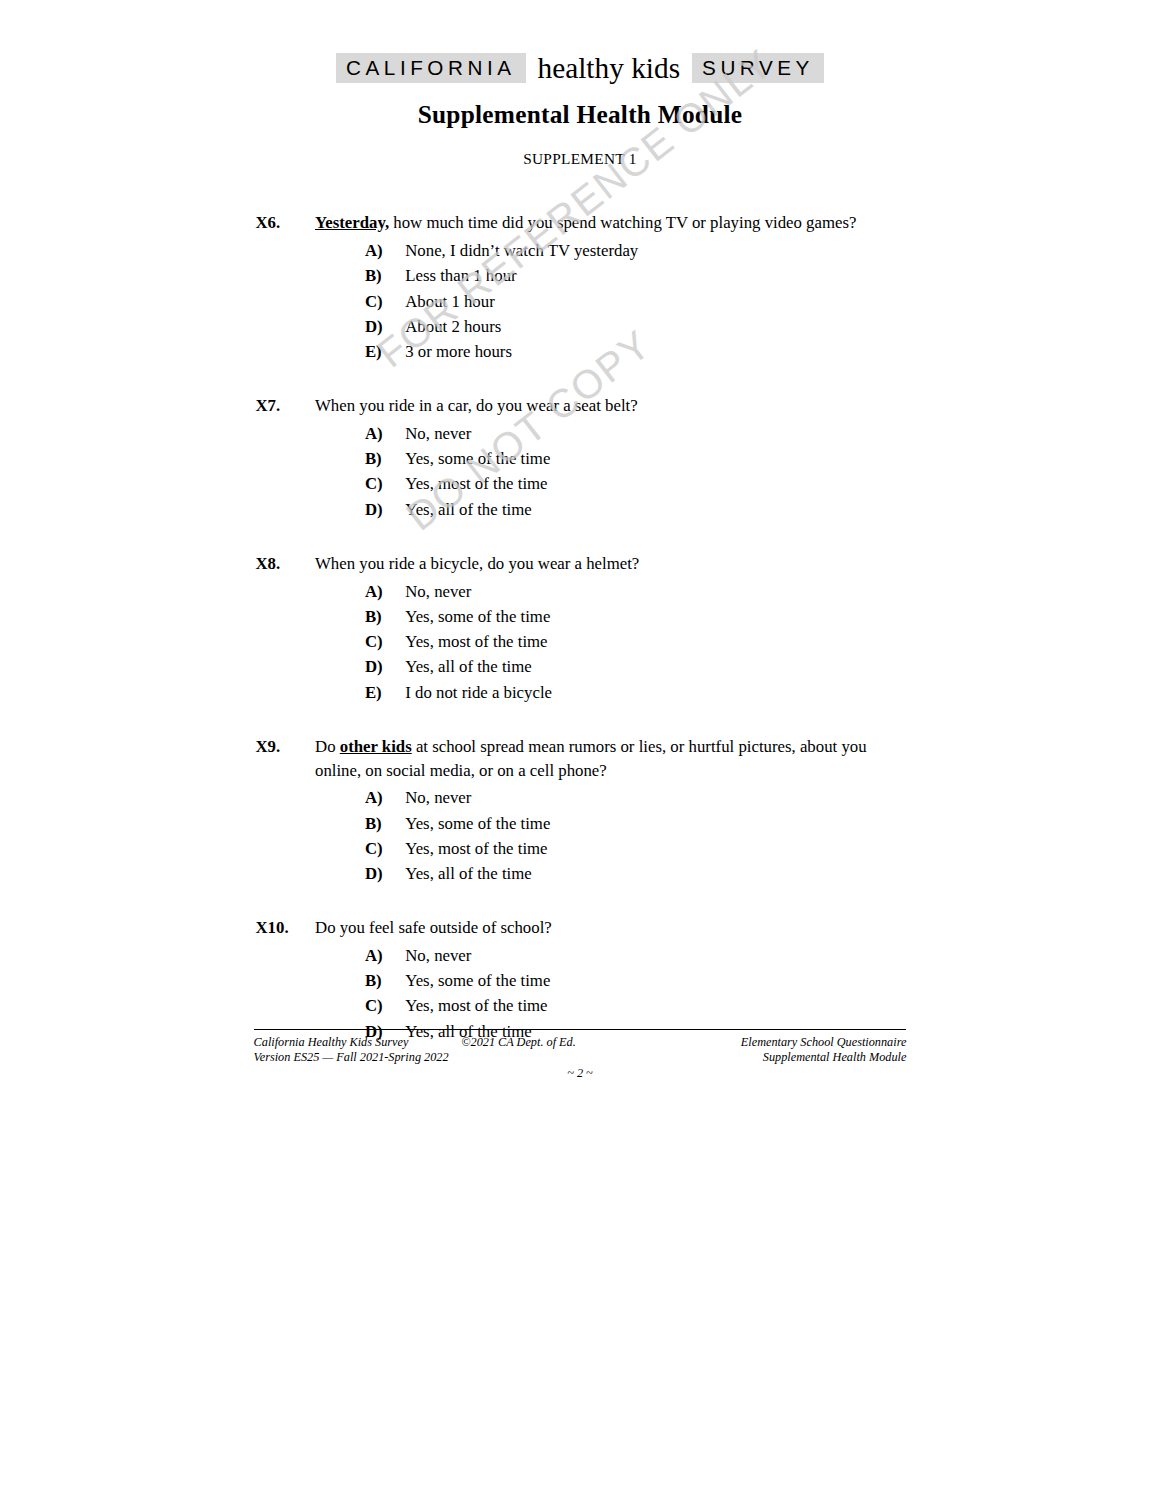CALIFORNIA
healthy kids
SURVEY
Supplemental Health Module
SUPPLEMENT 1
FOR REFERENCE ONLY
DO NOT COPY
X6.
Yesterday, how much time did you spend watching TV or playing video games?
A) None, I didn’t watch TV yesterday
B) Less than 1 hour
C) About 1 hour
D) About 2 hours
E) 3 or more hours
X7.
When you ride in a car, do you wear a seat belt?
A) No, never
B) Yes, some of the time
C) Yes, most of the time
D) Yes, all of the time
X8.
When you ride a bicycle, do you wear a helmet?
A) No, never
B) Yes, some of the time
C) Yes, most of the time
D) Yes, all of the time
E) I do not ride a bicycle
X9.
Do other kids at school spread mean rumors or lies, or hurtful pictures, about you online, on social media, or on a cell phone?
A) No, never
B) Yes, some of the time
C) Yes, most of the time
D) Yes, all of the time
X10.
Do you feel safe outside of school?
A) No, never
B) Yes, some of the time
C) Yes, most of the time
D) Yes, all of the time
California Healthy Kids Survey ©2021 CA Dept. of Ed.
Elementary School Questionnaire
Version ES25 — Fall 2021-Spring 2022
Supplemental Health Module
~ 2 ~